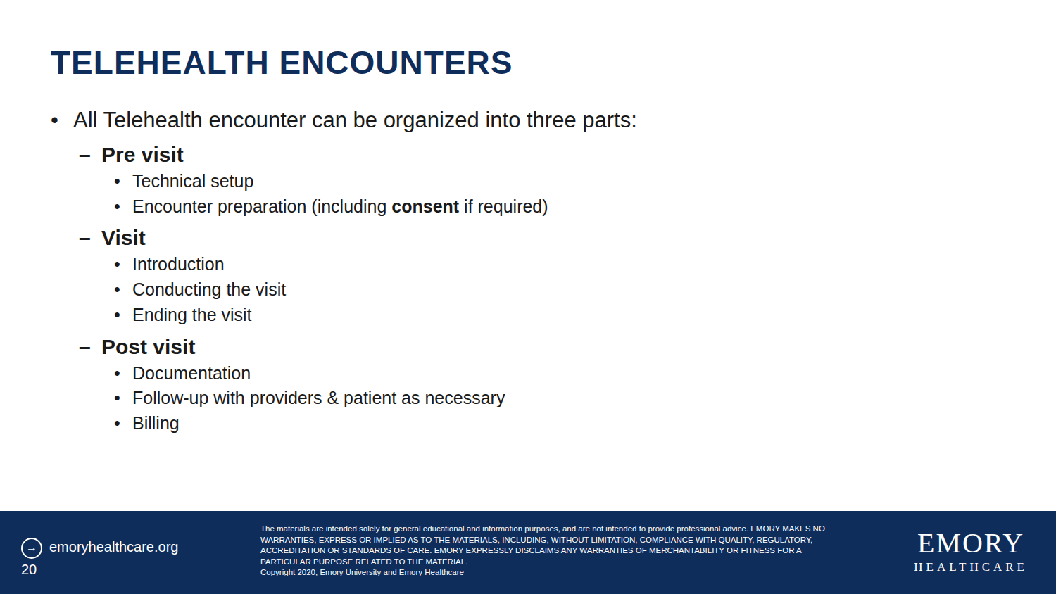Telehealth Encounters
All Telehealth encounter can be organized into three parts:
Pre visit
Technical setup
Encounter preparation (including consent if required)
Visit
Introduction
Conducting the visit
Ending the visit
Post visit
Documentation
Follow-up with providers & patient as necessary
Billing
→
emoryhealthcare.org
20
The materials are intended solely for general educational and information purposes, and are not intended to provide professional advice. EMORY MAKES NO WARRANTIES, EXPRESS OR IMPLIED AS TO THE MATERIALS, INCLUDING, WITHOUT LIMITATION, COMPLIANCE WITH QUALITY, REGULATORY, ACCREDITATION OR STANDARDS OF CARE. EMORY EXPRESSLY DISCLAIMS ANY WARRANTIES OF MERCHANTABILITY OR FITNESS FOR A PARTICULAR PURPOSE RELATED TO THE MATERIAL.
Copyright 2020, Emory University and Emory Healthcare
EMORY
HEALTHCARE